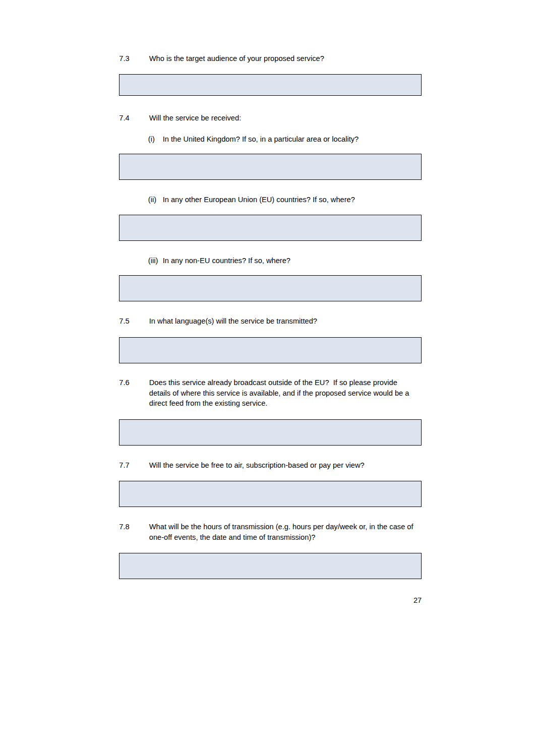7.3
Who is the target audience of your proposed service?
7.4
Will the service be received:
(i)
In the United Kingdom? If so, in a particular area or locality?
(ii)
In any other European Union (EU) countries? If so, where?
(iii)
In any non-EU countries? If so, where?
7.5
In what language(s) will the service be transmitted?
7.6
Does this service already broadcast outside of the EU? If so please provide details of where this service is available, and if the proposed service would be a direct feed from the existing service.
7.7
Will the service be free to air, subscription-based or pay per view?
7.8
What will be the hours of transmission (e.g. hours per day/week or, in the case of one-off events, the date and time of transmission)?
27